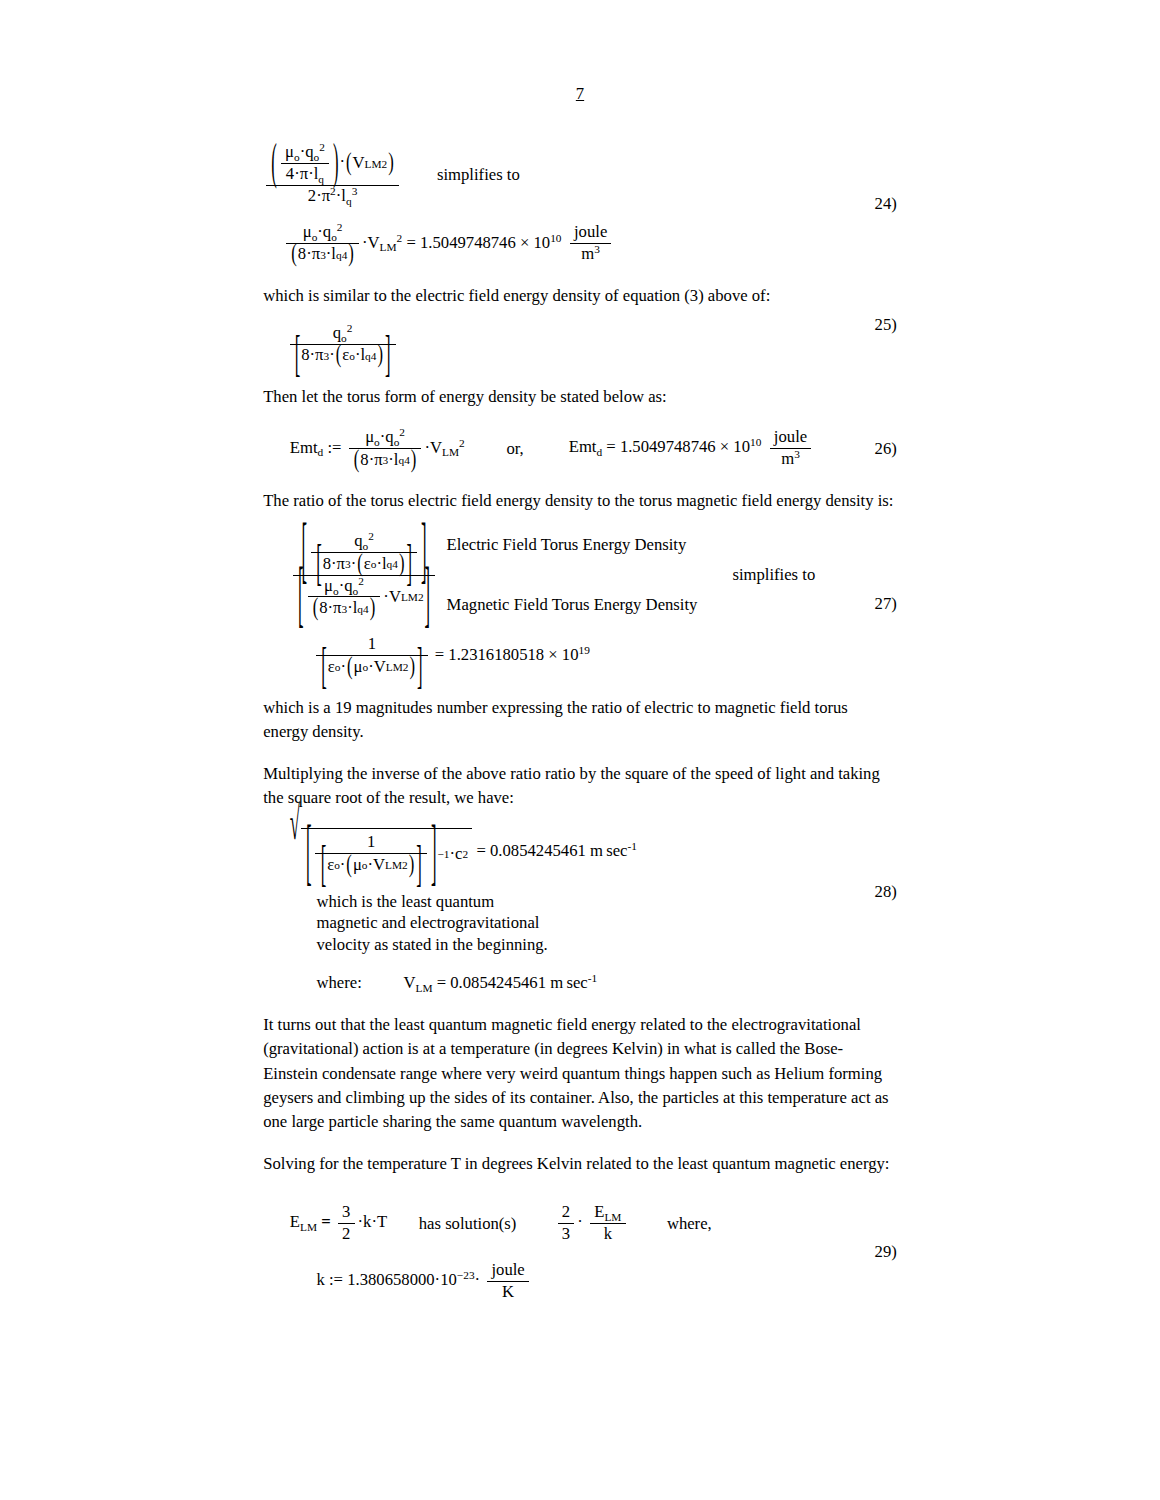7
μo·qo2 4·π·lq ·VLM2 2·π2·lq3 simplifies to μo·qo2 8·π3·lq4 ·VLM2 = 1.5049748746 × 1010 joule m3
24)
which is similar to the electric field energy density of equation (3) above of: qo2 8·π3·εo·lq4
25)
Then let the torus form of energy density be stated below as:
Emtd := μo·qo2 8·π3·lq4 ·VLM2 or, Emtd = 1.5049748746 × 1010 joule m3
26)
The ratio of the torus electric field energy density to the torus magnetic field energy density is:
qo2 8·π3·εo·lq4 μo·qo2 8·π3·lq4 ·VLM2 Electric Field Torus Energy Density Magnetic Field Torus Energy Density
simplifies to 1 εo·μo·VLM2 = 1.2316180518 × 1019
27)
which is a 19 magnitudes number expressing the ratio of electric to magnetic field torus energy density.
Multiplying the inverse of the above ratio ratio by the square of the speed of light and taking the square root of the result, we have:
√ 1 εo·μo·VLM2 −1·c2 = 0.0854245461 m sec-1 which is the least quantum
magnetic and electrogravitational
velocity as stated in the beginning.
28)
where: VLM = 0.0854245461 m sec-1
It turns out that the least quantum magnetic field energy related to the electrogravitational (gravitational) action is at a temperature (in degrees Kelvin) in what is called the Bose-Einstein condensate range where very weird quantum things happen such as Helium forming geysers and climbing up the sides of its container. Also, the particles at this temperature act as one large particle sharing the same quantum wavelength.
Solving for the temperature T in degrees Kelvin related to the least quantum magnetic energy:
ELM = 3 2 ·k·T has solution(s) 2 3 · ELM k where, k := 1.380658000·10−23· joule K
29)